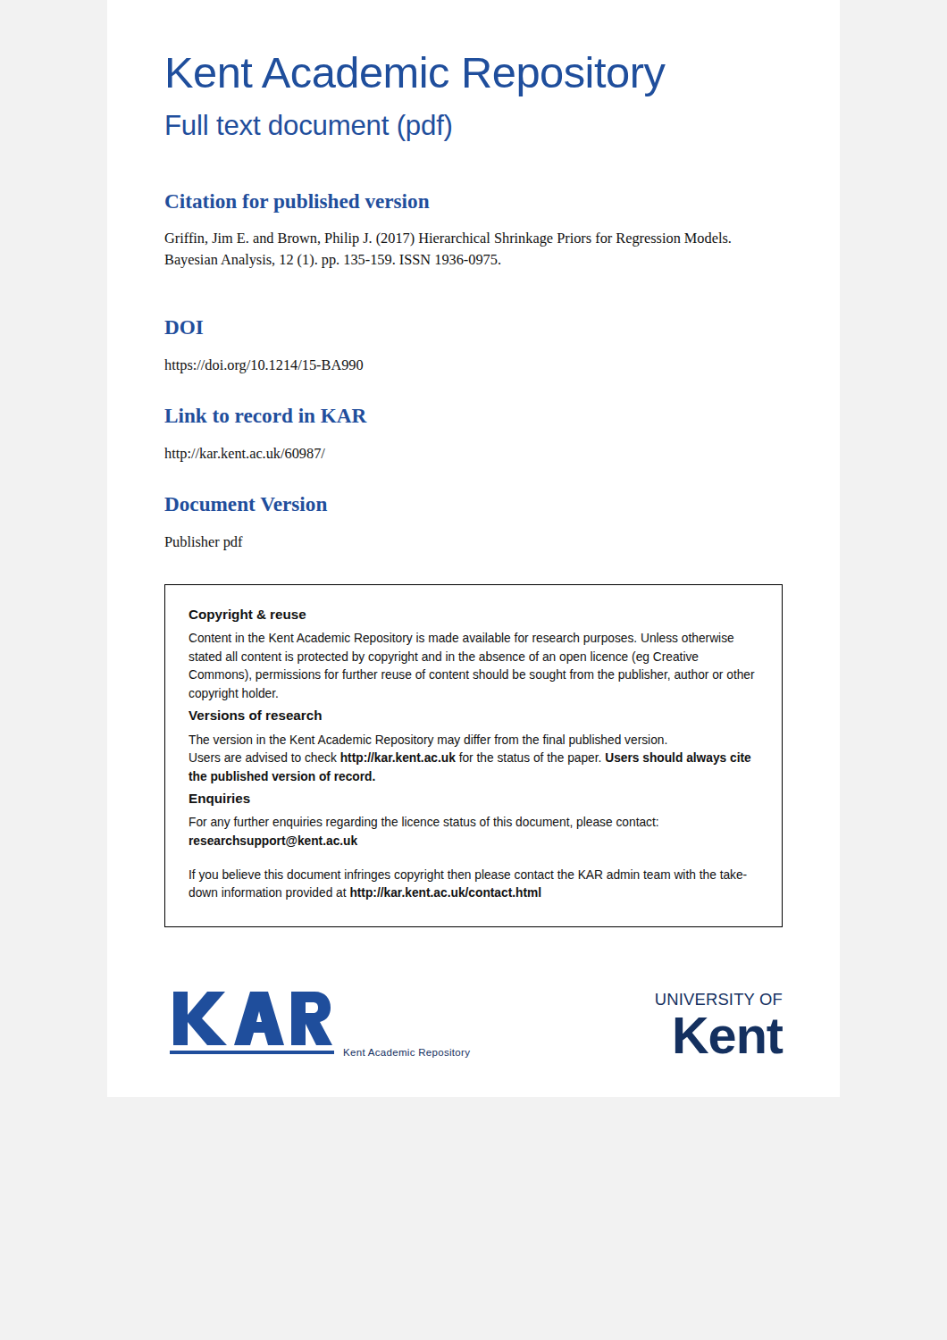Kent Academic Repository
Full text document (pdf)
Citation for published version
Griffin, Jim E. and Brown, Philip J. (2017) Hierarchical Shrinkage Priors for Regression Models. Bayesian Analysis, 12 (1). pp. 135-159. ISSN 1936-0975.
DOI
https://doi.org/10.1214/15-BA990
Link to record in KAR
http://kar.kent.ac.uk/60987/
Document Version
Publisher pdf
Copyright & reuse
Content in the Kent Academic Repository is made available for research purposes. Unless otherwise stated all content is protected by copyright and in the absence of an open licence (eg Creative Commons), permissions for further reuse of content should be sought from the publisher, author or other copyright holder.
Versions of research
The version in the Kent Academic Repository may differ from the final published version.
Users are advised to check http://kar.kent.ac.uk for the status of the paper. Users should always cite the published version of record.
Enquiries
For any further enquiries regarding the licence status of this document, please contact:
researchsupport@kent.ac.uk
If you believe this document infringes copyright then please contact the KAR admin team with the take-down information provided at http://kar.kent.ac.uk/contact.html
Kent Academic Repository
UNIVERSITY OF Kent